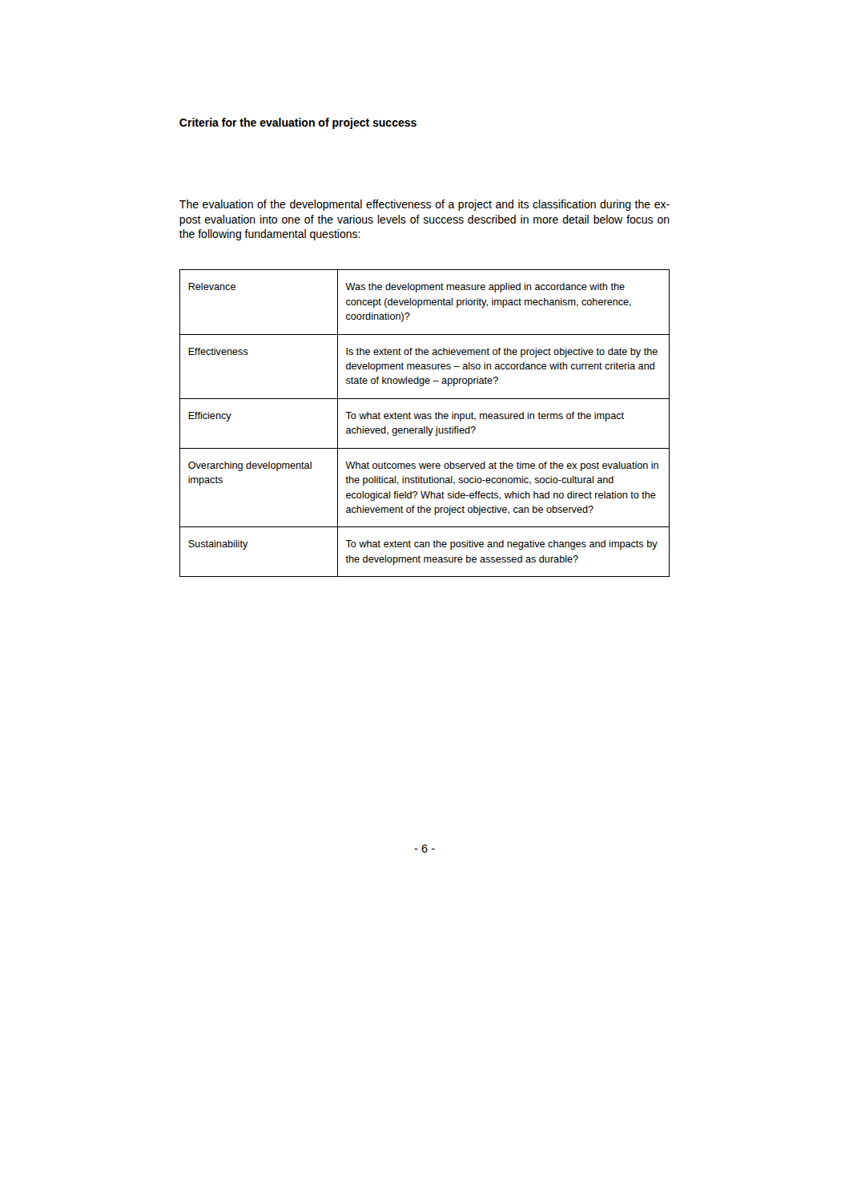Criteria for the evaluation of project success
The evaluation of the developmental effectiveness of a project and its classification during the ex-post evaluation into one of the various levels of success described in more detail below focus on the following fundamental questions:
| Relevance | Was the development measure applied in accordance with the concept (developmental priority, impact mechanism, coherence, coordination)? |
| Effectiveness | Is the extent of the achievement of the project objective to date by the development measures – also in accordance with current criteria and state of knowledge – appropriate? |
| Efficiency | To what extent was the input, measured in terms of the impact achieved, generally justified? |
| Overarching developmental impacts | What outcomes were observed at the time of the ex post evaluation in the political, institutional, socio-economic, socio-cultural and ecological field? What side-effects, which had no direct relation to the achievement of the project objective, can be observed? |
| Sustainability | To what extent can the positive and negative changes and impacts by the development measure be assessed as durable? |
- 6 -